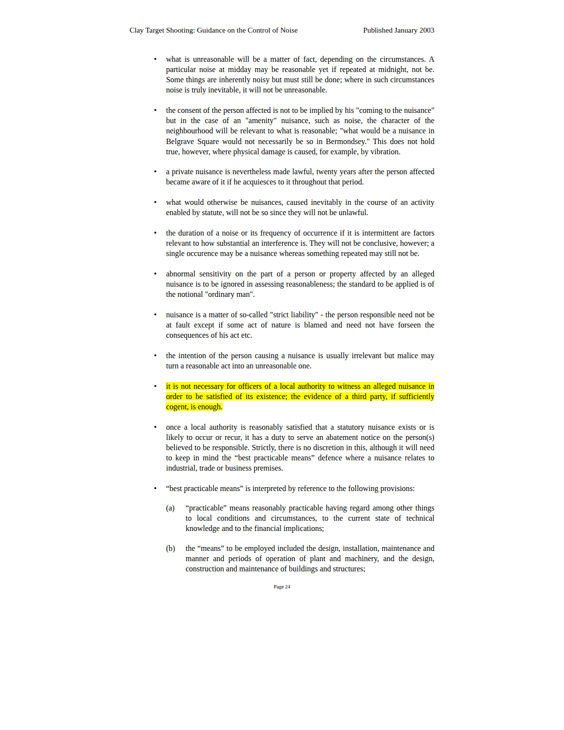Clay Target Shooting: Guidance on the Control of Noise Published January 2003
what is unreasonable will be a matter of fact, depending on the circumstances. A particular noise at midday may be reasonable yet if repeated at midnight, not be. Some things are inherently noisy but must still be done; where in such circumstances noise is truly inevitable, it will not be unreasonable.
the consent of the person affected is not to be implied by his "coming to the nuisance" but in the case of an "amenity" nuisance, such as noise, the character of the neighbourhood will be relevant to what is reasonable; "what would be a nuisance in Belgrave Square would not necessarily be so in Bermondsey." This does not hold true, however, where physical damage is caused, for example, by vibration.
a private nuisance is nevertheless made lawful, twenty years after the person affected became aware of it if he acquiesces to it throughout that period.
what would otherwise be nuisances, caused inevitably in the course of an activity enabled by statute, will not be so since they will not be unlawful.
the duration of a noise or its frequency of occurrence if it is intermittent are factors relevant to how substantial an interference is. They will not be conclusive, however; a single occurence may be a nuisance whereas something repeated may still not be.
abnormal sensitivity on the part of a person or property affected by an alleged nuisance is to be ignored in assessing reasonableness; the standard to be applied is of the notional "ordinary man".
nuisance is a matter of so-called "strict liability" - the person responsible need not be at fault except if some act of nature is blamed and need not have forseen the consequences of his act etc.
the intention of the person causing a nuisance is usually irrelevant but malice may turn a reasonable act into an unreasonable one.
it is not necessary for officers of a local authority to witness an alleged nuisance in order to be satisfied of its existence; the evidence of a third party, if sufficiently cogent, is enough.
once a local authority is reasonably satisfied that a statutory nuisance exists or is likely to occur or recur, it has a duty to serve an abatement notice on the person(s) believed to be responsible. Strictly, there is no discretion in this, although it will need to keep in mind the “best practicable means” defence where a nuisance relates to industrial, trade or business premises.
“best practicable means” is interpreted by reference to the following provisions:
(a)“practicable” means reasonably practicable having regard among other things to local conditions and circumstances, to the current state of technical knowledge and to the financial implications;
(b) the “means” to be employed included the design, installation, maintenance and manner and periods of operation of plant and machinery, and the design, construction and maintenance of buildings and structures;
Page 24